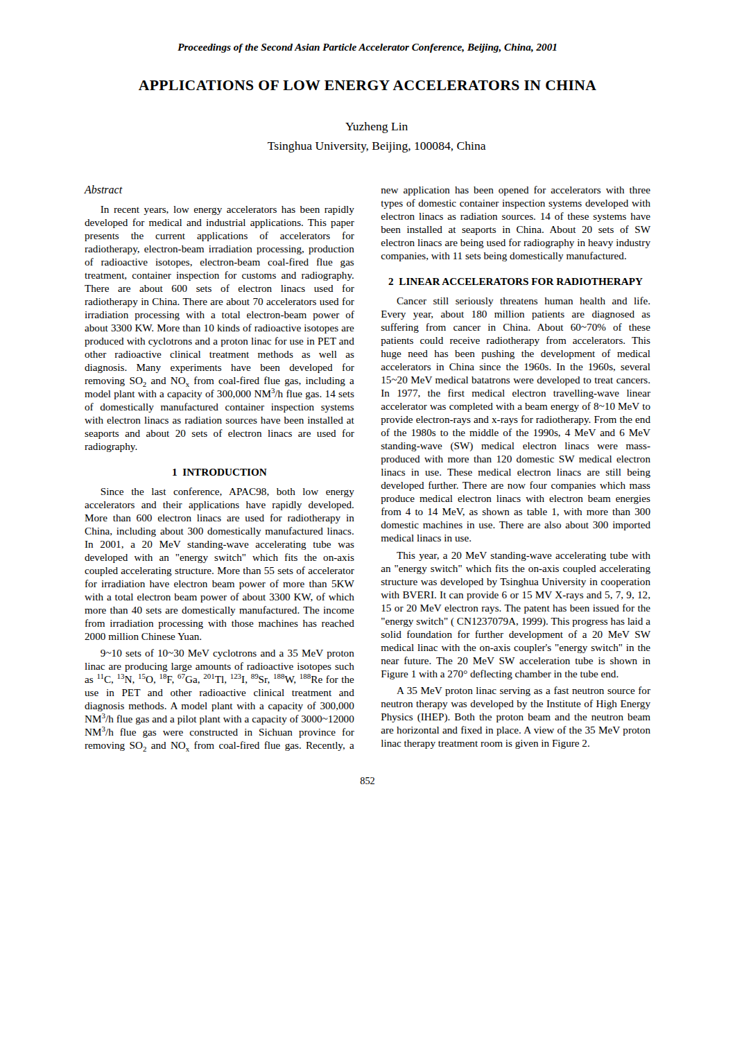Proceedings of the Second Asian Particle Accelerator Conference, Beijing, China, 2001
APPLICATIONS OF LOW ENERGY ACCELERATORS IN CHINA
Yuzheng Lin
Tsinghua University, Beijing, 100084, China
Abstract
In recent years, low energy accelerators has been rapidly developed for medical and industrial applications. This paper presents the current applications of accelerators for radiotherapy, electron-beam irradiation processing, production of radioactive isotopes, electron-beam coal-fired flue gas treatment, container inspection for customs and radiography. There are about 600 sets of electron linacs used for radiotherapy in China. There are about 70 accelerators used for irradiation processing with a total electron-beam power of about 3300 KW. More than 10 kinds of radioactive isotopes are produced with cyclotrons and a proton linac for use in PET and other radioactive clinical treatment methods as well as diagnosis. Many experiments have been developed for removing SO2 and NOx from coal-fired flue gas, including a model plant with a capacity of 300,000 NM3/h flue gas. 14 sets of domestically manufactured container inspection systems with electron linacs as radiation sources have been installed at seaports and about 20 sets of electron linacs are used for radiography.
1 INTRODUCTION
Since the last conference, APAC98, both low energy accelerators and their applications have rapidly developed. More than 600 electron linacs are used for radiotherapy in China, including about 300 domestically manufactured linacs. In 2001, a 20 MeV standing-wave accelerating tube was developed with an "energy switch" which fits the on-axis coupled accelerating structure. More than 55 sets of accelerator for irradiation have electron beam power of more than 5KW with a total electron beam power of about 3300 KW, of which more than 40 sets are domestically manufactured. The income from irradiation processing with those machines has reached 2000 million Chinese Yuan.
9~10 sets of 10~30 MeV cyclotrons and a 35 MeV proton linac are producing large amounts of radioactive isotopes such as 11C, 13N, 15O, 18F, 67Ga, 201Tl, 123I, 89Sr, 188W, 188Re for the use in PET and other radioactive clinical treatment and diagnosis methods. A model plant with a capacity of 300,000 NM3/h flue gas and a pilot plant with a capacity of 3000~12000 NM3/h flue gas were constructed in Sichuan province for removing SO2 and NOx from coal-fired flue gas. Recently, a new application has been opened for accelerators with three types of domestic container inspection systems developed with electron linacs as radiation sources. 14 of these systems have been installed at seaports in China. About 20 sets of SW electron linacs are being used for radiography in heavy industry companies, with 11 sets being domestically manufactured.
2 LINEAR ACCELERATORS FOR RADIOTHERAPY
Cancer still seriously threatens human health and life. Every year, about 180 million patients are diagnosed as suffering from cancer in China. About 60~70% of these patients could receive radiotherapy from accelerators. This huge need has been pushing the development of medical accelerators in China since the 1960s. In the 1960s, several 15~20 MeV medical batatrons were developed to treat cancers. In 1977, the first medical electron travelling-wave linear accelerator was completed with a beam energy of 8~10 MeV to provide electron-rays and x-rays for radiotherapy. From the end of the 1980s to the middle of the 1990s, 4 MeV and 6 MeV standing-wave (SW) medical electron linacs were mass-produced with more than 120 domestic SW medical electron linacs in use. These medical electron linacs are still being developed further. There are now four companies which mass produce medical electron linacs with electron beam energies from 4 to 14 MeV, as shown as table 1, with more than 300 domestic machines in use. There are also about 300 imported medical linacs in use.
This year, a 20 MeV standing-wave accelerating tube with an "energy switch" which fits the on-axis coupled accelerating structure was developed by Tsinghua University in cooperation with BVERI. It can provide 6 or 15 MV X-rays and 5, 7, 9, 12, 15 or 20 MeV electron rays. The patent has been issued for the "energy switch" ( CN1237079A, 1999). This progress has laid a solid foundation for further development of a 20 MeV SW medical linac with the on-axis coupler's "energy switch" in the near future. The 20 MeV SW acceleration tube is shown in Figure 1 with a 270° deflecting chamber in the tube end.
A 35 MeV proton linac serving as a fast neutron source for neutron therapy was developed by the Institute of High Energy Physics (IHEP). Both the proton beam and the neutron beam are horizontal and fixed in place. A view of the 35 MeV proton linac therapy treatment room is given in Figure 2.
852